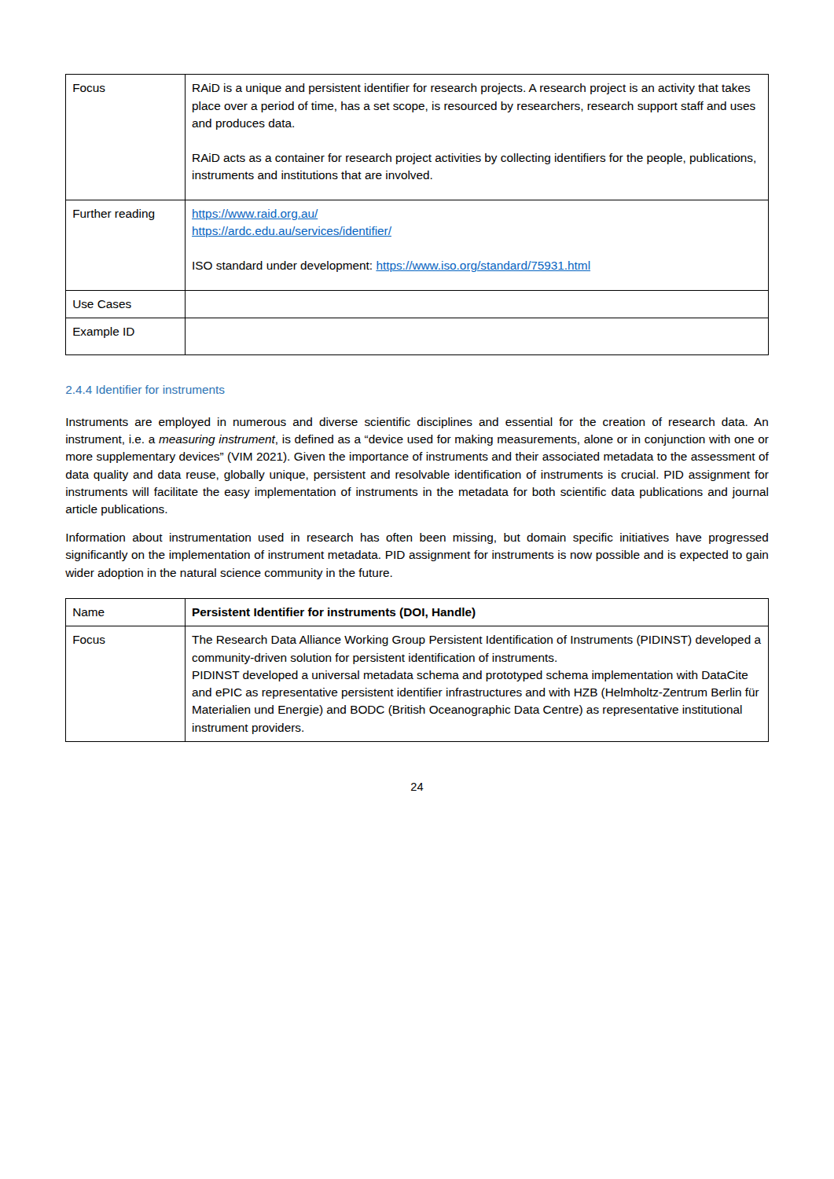| Focus | RAiD is a unique and persistent identifier for research projects. A research project is an activity that takes place over a period of time, has a set scope, is resourced by researchers, research support staff and uses and produces data. RAiD acts as a container for research project activities by collecting identifiers for the people, publications, instruments and institutions that are involved. |
| Further reading | https://www.raid.org.au/ https://ardc.edu.au/services/identifier/ ISO standard under development: https://www.iso.org/standard/75931.html |
| Use Cases | |
| Example ID | |
2.4.4 Identifier for instruments
Instruments are employed in numerous and diverse scientific disciplines and essential for the creation of research data. An instrument, i.e. a measuring instrument, is defined as a “device used for making measurements, alone or in conjunction with one or more supplementary devices” (VIM 2021). Given the importance of instruments and their associated metadata to the assessment of data quality and data reuse, globally unique, persistent and resolvable identification of instruments is crucial. PID assignment for instruments will facilitate the easy implementation of instruments in the metadata for both scientific data publications and journal article publications.
Information about instrumentation used in research has often been missing, but domain specific initiatives have progressed significantly on the implementation of instrument metadata. PID assignment for instruments is now possible and is expected to gain wider adoption in the natural science community in the future.
| Name | Persistent Identifier for instruments (DOI, Handle) |
| Focus | The Research Data Alliance Working Group Persistent Identification of Instruments (PIDINST) developed a community-driven solution for persistent identification of instruments. PIDINST developed a universal metadata schema and prototyped schema implementation with DataCite and ePIC as representative persistent identifier infrastructures and with HZB (Helmholtz-Zentrum Berlin für Materialien und Energie) and BODC (British Oceanographic Data Centre) as representative institutional instrument providers. |
24